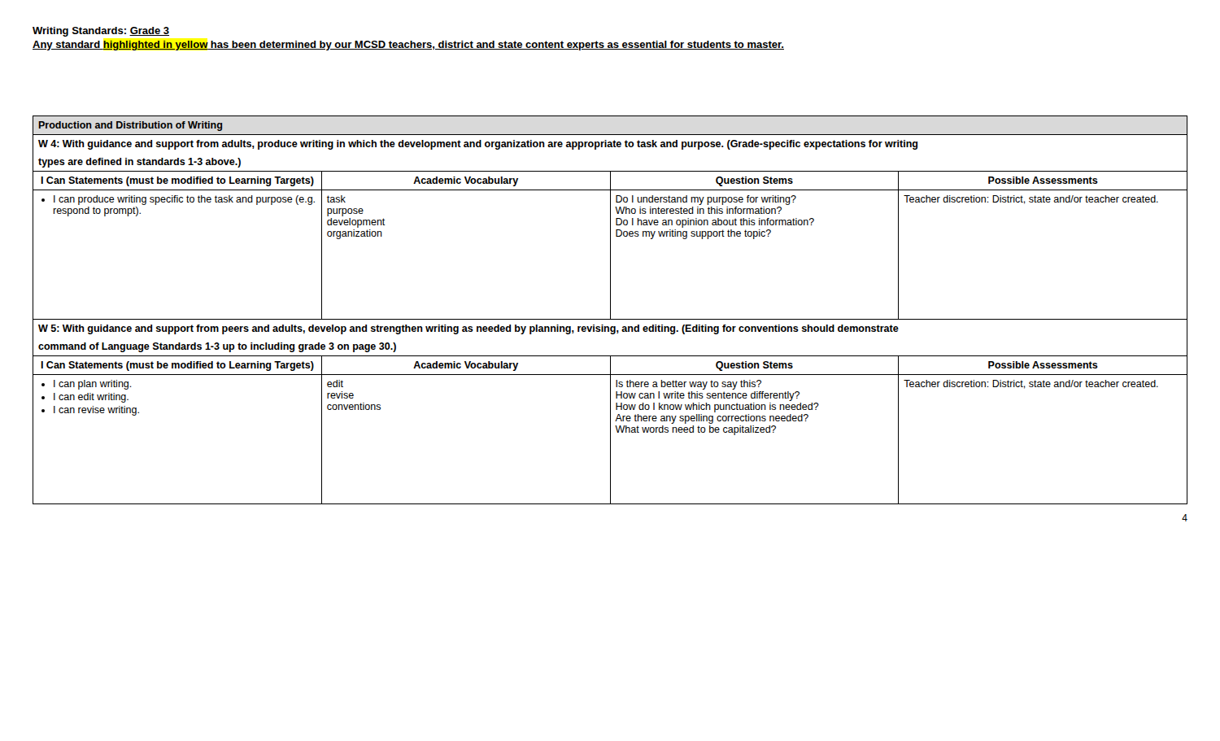Writing Standards: Grade 3
Any standard highlighted in yellow has been determined by our MCSD teachers, district and state content experts as essential for students to master.
| Production and Distribution of Writing |
| W 4: With guidance and support from adults, produce writing in which the development and organization are appropriate to task and purpose. (Grade-specific expectations for writing |
| types are defined in standards 1-3 above.) |
| I Can Statements (must be modified to Learning Targets) | Academic Vocabulary | Question Stems | Possible Assessments |
| I can produce writing specific to the task and purpose (e.g. respond to prompt). | task purpose development organization | Do I understand my purpose for writing? Who is interested in this information? Do I have an opinion about this information? Does my writing support the topic? | Teacher discretion: District, state and/or teacher created. |
| W 5: With guidance and support from peers and adults, develop and strengthen writing as needed by planning, revising, and editing. (Editing for conventions should demonstrate |
| command of Language Standards 1-3 up to including grade 3 on page 30.) |
| I Can Statements (must be modified to Learning Targets) | Academic Vocabulary | Question Stems | Possible Assessments |
| I can plan writing. I can edit writing. I can revise writing. | edit revise conventions | Is there a better way to say this? How can I write this sentence differently? How do I know which punctuation is needed? Are there any spelling corrections needed? What words need to be capitalized? | Teacher discretion: District, state and/or teacher created. |
4